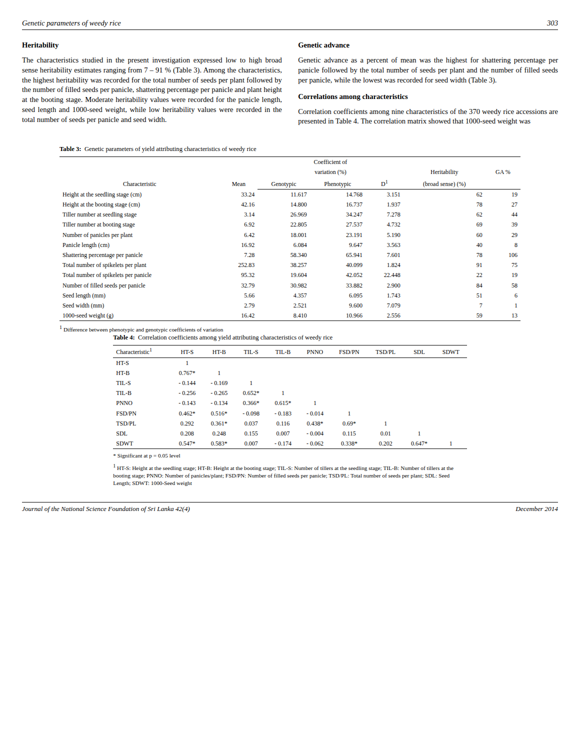Genetic parameters of weedy rice
303
Heritability
The characteristics studied in the present investigation expressed low to high broad sense heritability estimates ranging from 7 – 91 % (Table 3). Among the characteristics, the highest heritability was recorded for the total number of seeds per plant followed by the number of filled seeds per panicle, shattering percentage per panicle and plant height at the booting stage. Moderate heritability values were recorded for the panicle length, seed length and 1000-seed weight, while low heritability values were recorded in the total number of seeds per panicle and seed width.
Genetic advance
Genetic advance as a percent of mean was the highest for shattering percentage per panicle followed by the total number of seeds per plant and the number of filled seeds per panicle, while the lowest was recorded for seed width (Table 3).
Correlations among characteristics
Correlation coefficients among nine characteristics of the 370 weedy rice accessions are presented in Table 4. The correlation matrix showed that 1000-seed weight was
Table 3: Genetic parameters of yield attributing characteristics of weedy rice
| Characteristic | Mean | Coefficient of | Heritability | GA % |
| --- | --- | --- | --- | --- |
| variation (%) |
| Genotypic | Phenotypic | D 1 | (broad sense) (%) | |
| Height at the seedling stage (cm) | 33.24 | 11.617 | 14.768 | 3.151 | 62 | 19 |
| Height at the booting stage (cm) | 42.16 | 14.800 | 16.737 | 1.937 | 78 | 27 |
| Tiller number at seedling stage | 3.14 | 26.969 | 34.247 | 7.278 | 62 | 44 |
| Tiller number at booting stage | 6.92 | 22.805 | 27.537 | 4.732 | 69 | 39 |
| Number of panicles per plant | 6.42 | 18.001 | 23.191 | 5.190 | 60 | 29 |
| Panicle length (cm) | 16.92 | 6.084 | 9.647 | 3.563 | 40 | 8 |
| Shattering percentage per panicle | 7.28 | 58.340 | 65.941 | 7.601 | 78 | 106 |
| Total number of spikelets per plant | 252.83 | 38.257 | 40.099 | 1.824 | 91 | 75 |
| Total number of spikelets per panicle | 95.32 | 19.604 | 42.052 | 22.448 | 22 | 19 |
| Number of filled seeds per panicle | 32.79 | 30.982 | 33.882 | 2.900 | 84 | 58 |
| Seed length (mm) | 5.66 | 4.357 | 6.095 | 1.743 | 51 | 6 |
| Seed width (mm) | 2.79 | 2.521 | 9.600 | 7.079 | 7 | 1 |
| 1000-seed weight (g) | 16.42 | 8.410 | 10.966 | 2.556 | 59 | 13 |
1 Difference between phenotypic and genotypic coefficients of variation
Table 4: Correlation coefficients among yield attributing characteristics of weedy rice
| Characteristic 1 | HT-S | HT-B | TIL-S | TIL-B | PNNO | FSD/PN | TSD/PL | SDL | SDWT |
| --- | --- | --- | --- | --- | --- | --- | --- | --- | --- |
| HT-S | 1 | | | | | | | | |
| HT-B | 0.767* | 1 | | | | | | | |
| TIL-S | - 0.144 | - 0.169 | 1 | | | | | | |
| TIL-B | - 0.256 | - 0.265 | 0.652* | 1 | | | | | |
| PNNO | - 0.143 | - 0.134 | 0.366* | 0.615* | 1 | | | | |
| FSD/PN | 0.462* | 0.516* | - 0.098 | - 0.183 | - 0.014 | 1 | | | |
| TSD/PL | 0.292 | 0.361* | 0.037 | 0.116 | 0.438* | 0.69* | 1 | | |
| SDL | 0.208 | 0.248 | 0.155 | 0.007 | - 0.004 | 0.115 | 0.01 | 1 | |
| SDWT | 0.547* | 0.583* | 0.007 | - 0.174 | - 0.062 | 0.338* | 0.202 | 0.647* | 1 |
* Significant at p = 0.05 level
1 HT-S: Height at the seedling stage; HT-B: Height at the booting stage; TIL-S: Number of tillers at the seedling stage; TIL-B: Number of tillers at the booting stage; PNNO: Number of panicles/plant; FSD/PN: Number of filled seeds per panicle; TSD/PL: Total number of seeds per plant; SDL: Seed Length; SDWT: 1000-Seed weight
Journal of the National Science Foundation of Sri Lanka 42(4)
December 2014